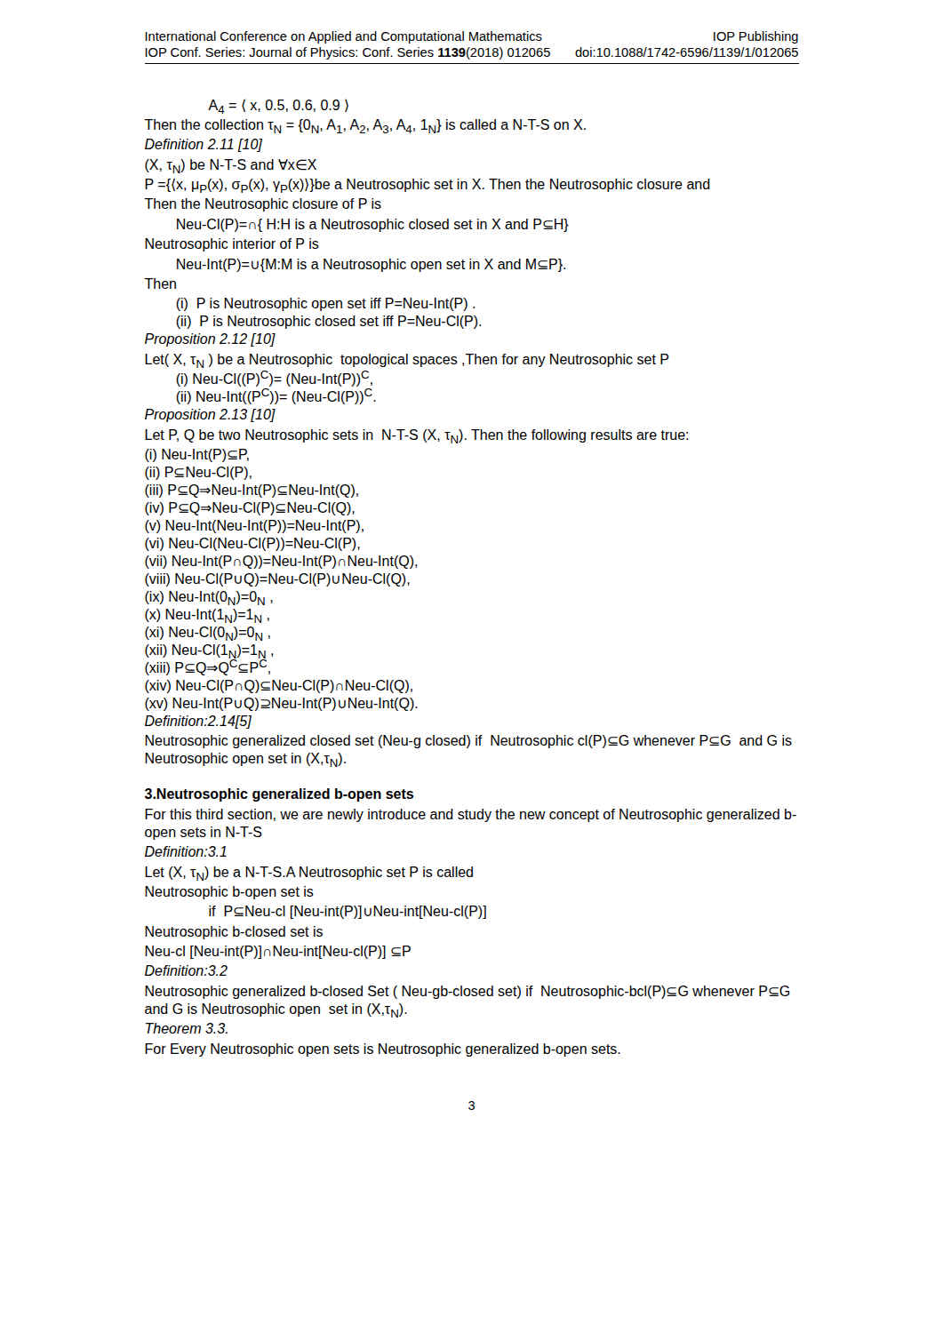International Conference on Applied and Computational Mathematics IOP Publishing
IOP Conf. Series: Journal of Physics: Conf. Series 1139(2018) 012065 doi:10.1088/1742-6596/1139/1/012065
A4 = ⟨ x, 0.5, 0.6, 0.9 ⟩
Then the collection τN = {0N, A1, A2, A3, A4, 1N} is called a N-T-S on X.
Definition 2.11 [10]
(X, τN) be N-T-S and ∀x∈X
P ={⟨x, μP(x), σP(x), γP(x)⟩}be a Neutrosophic set in X. Then the Neutrosophic closure and
Then the Neutrosophic closure of P is
Neu-Cl(P)=∩{ H:H is a Neutrosophic closed set in X and P⊆H}
Neutrosophic interior of P is
Neu-Int(P)=∪{M:M is a Neutrosophic open set in X and M⊆P}.
Then
(i) P is Neutrosophic open set iff P=Neu-Int(P) .
(ii) P is Neutrosophic closed set iff P=Neu-Cl(P).
Proposition 2.12 [10]
Let( X, τN ) be a Neutrosophic topological spaces ,Then for any Neutrosophic set P
(i) Neu-Cl((P)C)= (Neu-Int(P))C,
(ii) Neu-Int((PC))= (Neu-Cl(P))C.
Proposition 2.13 [10]
Let P, Q be two Neutrosophic sets in N-T-S (X, τN). Then the following results are true:
(i) Neu-Int(P)⊆P,
(ii) P⊆Neu-Cl(P),
(iii) P⊆Q⇒Neu-Int(P)⊆Neu-Int(Q),
(iv) P⊆Q⇒Neu-Cl(P)⊆Neu-Cl(Q),
(v) Neu-Int(Neu-Int(P))=Neu-Int(P),
(vi) Neu-Cl(Neu-Cl(P))=Neu-Cl(P),
(vii) Neu-Int(P∩Q))=Neu-Int(P)∩Neu-Int(Q),
(viii) Neu-Cl(P∪Q)=Neu-Cl(P)∪Neu-Cl(Q),
(ix) Neu-Int(0N)=0N ,
(x) Neu-Int(1N)=1N ,
(xi) Neu-Cl(0N)=0N ,
(xii) Neu-Cl(1N)=1N ,
(xiii) P⊆Q⇒QC⊆PC,
(xiv) Neu-Cl(P∩Q)⊆Neu-Cl(P)∩Neu-Cl(Q),
(xv) Neu-Int(P∪Q)⊇Neu-Int(P)∪Neu-Int(Q).
Definition:2.14[5]
Neutrosophic generalized closed set (Neu-g closed) if Neutrosophic cl(P)⊆G whenever P⊆G and G is Neutrosophic open set in (X,τN).
3.Neutrosophic generalized b-open sets
For this third section, we are newly introduce and study the new concept of Neutrosophic generalized b-open sets in N-T-S
Definition:3.1
Let (X, τN) be a N-T-S.A Neutrosophic set P is called
Neutrosophic b-open set is
if P⊆Neu-cl [Neu-int(P)]∪Neu-int[Neu-cl(P)]
Neutrosophic b-closed set is
Neu-cl [Neu-int(P)]∩Neu-int[Neu-cl(P)] ⊆P
Definition:3.2
Neutrosophic generalized b-closed Set ( Neu-gb-closed set) if Neutrosophic-bcl(P)⊆G whenever P⊆G and G is Neutrosophic open set in (X,τN).
Theorem 3.3.
For Every Neutrosophic open sets is Neutrosophic generalized b-open sets.
3